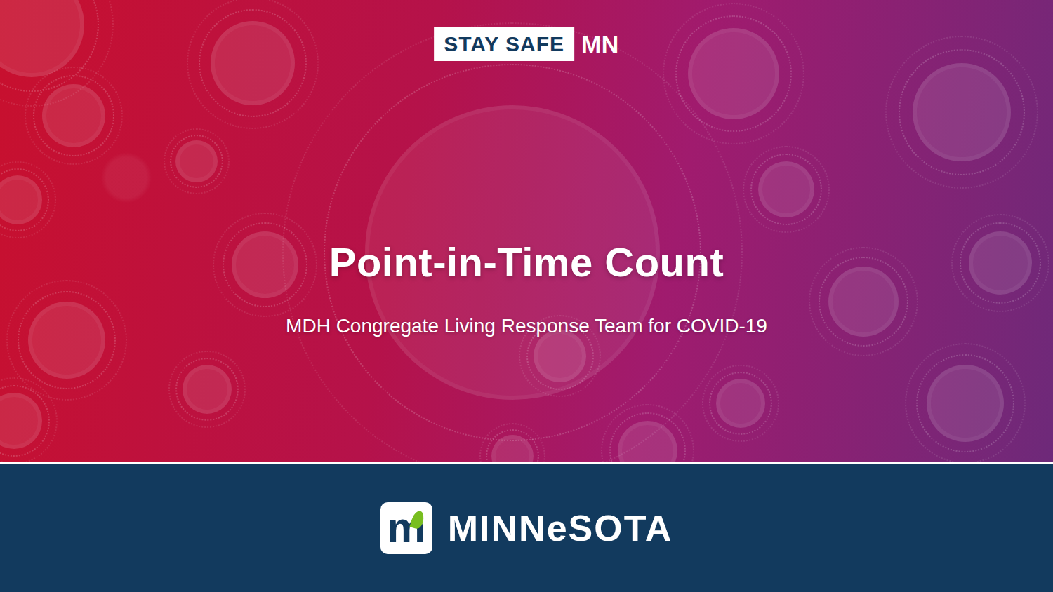STAY SAFE MN
Point-in-Time Count
MDH Congregate Living Response Team for COVID-19
Minnesota